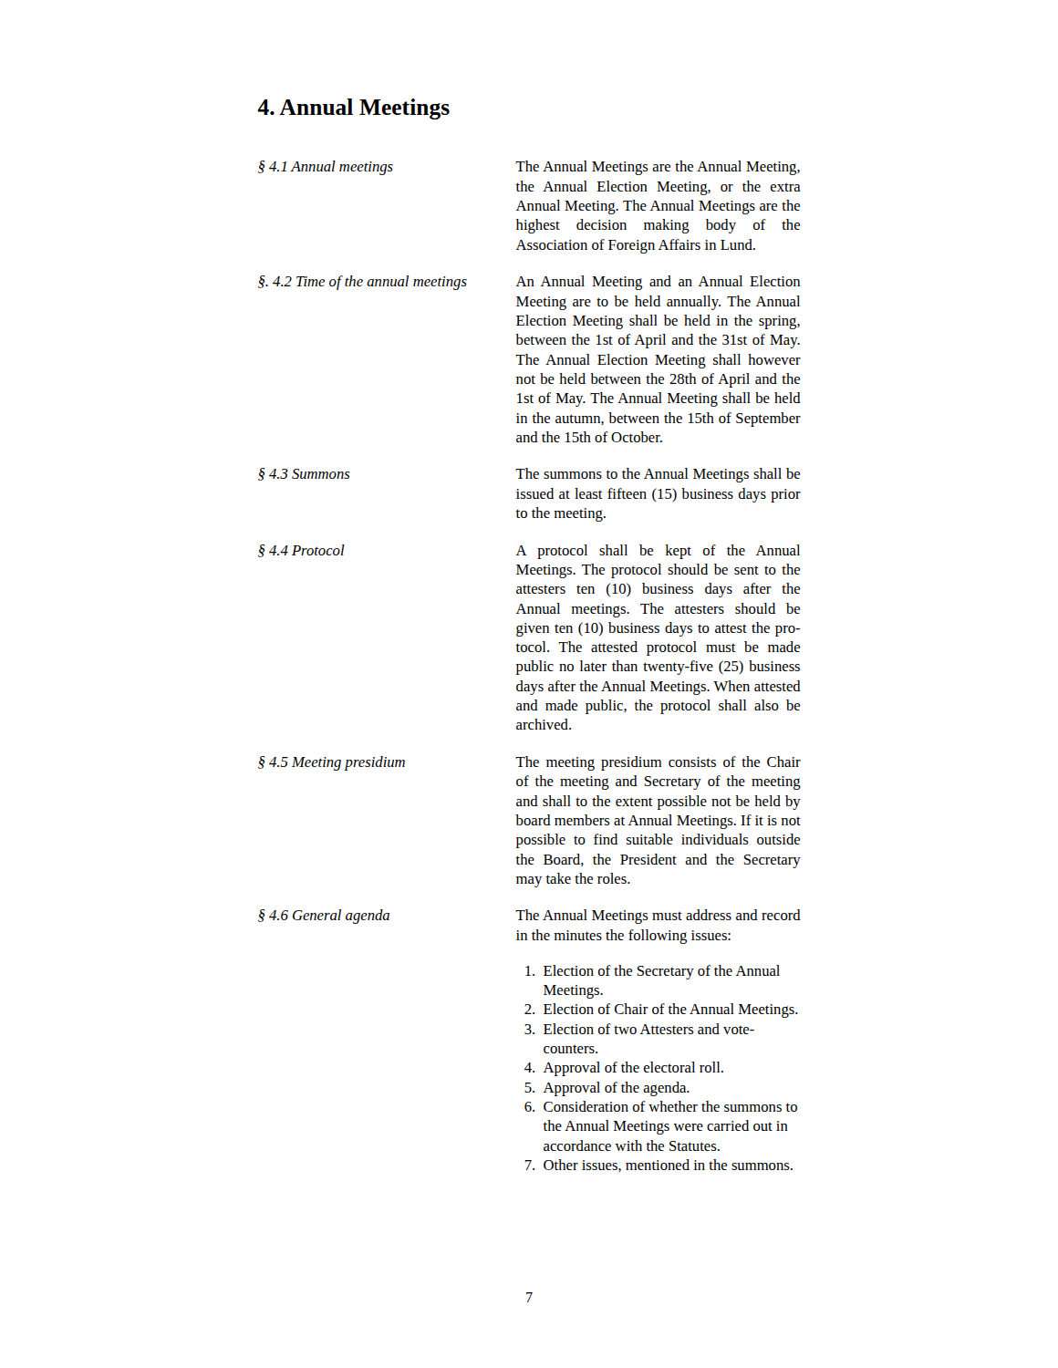4. Annual Meetings
| § 4.1 Annual meetings | The Annual Meetings are the Annual Meeting, the Annual Election Meeting, or the extra Annual Meeting. The Annual Meetings are the highest decision making body of the Association of Foreign Affairs in Lund. |
| §. 4.2 Time of the annual meetings | An Annual Meeting and an Annual Election Meeting are to be held annually. The Annual Election Meeting shall be held in the spring, between the 1st of April and the 31st of May. The Annual Election Meeting shall however not be held between the 28th of April and the 1st of May. The Annual Meeting shall be held in the autumn, between the 15th of September and the 15th of October. |
| § 4.3 Summons | The summons to the Annual Meetings shall be issued at least fifteen (15) business days prior to the meeting. |
| § 4.4 Protocol | A protocol shall be kept of the Annual Meetings. The protocol should be sent to the attesters ten (10) business days after the Annual meetings. The attesters should be given ten (10) business days to attest the protocol. The attested protocol must be made public no later than twenty-five (25) business days after the Annual Meetings. When attested and made public, the protocol shall also be archived. |
| § 4.5 Meeting presidium | The meeting presidium consists of the Chair of the meeting and Secretary of the meeting and shall to the extent possible not be held by board members at Annual Meetings. If it is not possible to find suitable individuals outside the Board, the President and the Secretary may take the roles. |
| § 4.6 General agenda | The Annual Meetings must address and record in the minutes the following issues: Election of the Secretary of the Annual Meetings. Election of Chair of the Annual Meetings. Election of two Attesters and vote-counters. Approval of the electoral roll. Approval of the agenda. Consideration of whether the summons to the Annual Meetings were carried out in accordance with the Statutes. Other issues, mentioned in the summons. |
7